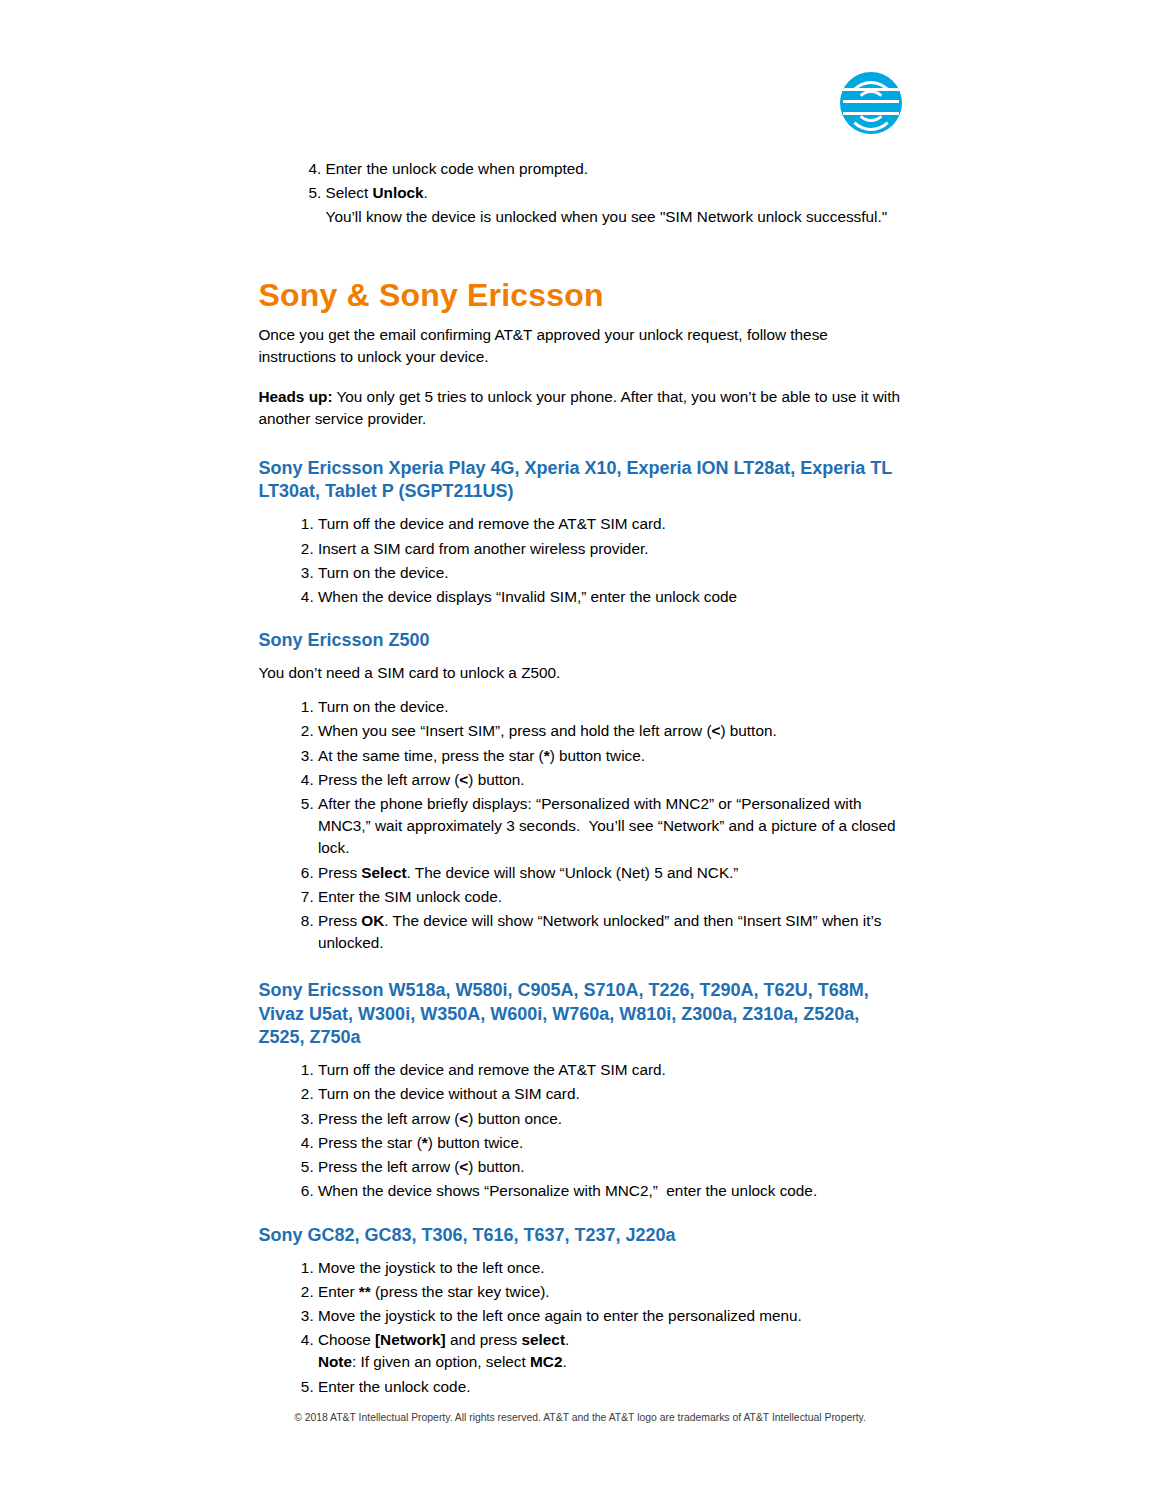Enter the unlock code when prompted.
Select Unlock.
You’ll know the device is unlocked when you see "SIM Network unlock successful."
Sony & Sony Ericsson
Once you get the email confirming AT&T approved your unlock request, follow these instructions to unlock your device.
Heads up: You only get 5 tries to unlock your phone. After that, you won’t be able to use it with another service provider.
Sony Ericsson Xperia Play 4G, Xperia X10, Experia ION LT28at, Experia TL LT30at, Tablet P (SGPT211US)
Turn off the device and remove the AT&T SIM card.
Insert a SIM card from another wireless provider.
Turn on the device.
When the device displays “Invalid SIM,” enter the unlock code
Sony Ericsson Z500
You don’t need a SIM card to unlock a Z500.
Turn on the device.
When you see “Insert SIM”, press and hold the left arrow (<) button.
At the same time, press the star (*) button twice.
Press the left arrow (<) button.
After the phone briefly displays: “Personalized with MNC2” or “Personalized with MNC3,” wait approximately 3 seconds. You’ll see “Network” and a picture of a closed lock.
Press Select. The device will show “Unlock (Net) 5 and NCK.”
Enter the SIM unlock code.
Press OK. The device will show “Network unlocked” and then “Insert SIM” when it’s unlocked.
Sony Ericsson W518a, W580i, C905A, S710A, T226, T290A, T62U, T68M, Vivaz U5at, W300i, W350A, W600i, W760a, W810i, Z300a, Z310a, Z520a, Z525, Z750a
Turn off the device and remove the AT&T SIM card.
Turn on the device without a SIM card.
Press the left arrow (<) button once.
Press the star (*) button twice.
Press the left arrow (<) button.
When the device shows “Personalize with MNC2,” enter the unlock code.
Sony GC82, GC83, T306, T616, T637, T237, J220a
Move the joystick to the left once.
Enter ** (press the star key twice).
Move the joystick to the left once again to enter the personalized menu.
Choose [Network] and press select. Note: If given an option, select MC2.
Enter the unlock code.
© 2018 AT&T Intellectual Property. All rights reserved. AT&T and the AT&T logo are trademarks of AT&T Intellectual Property.